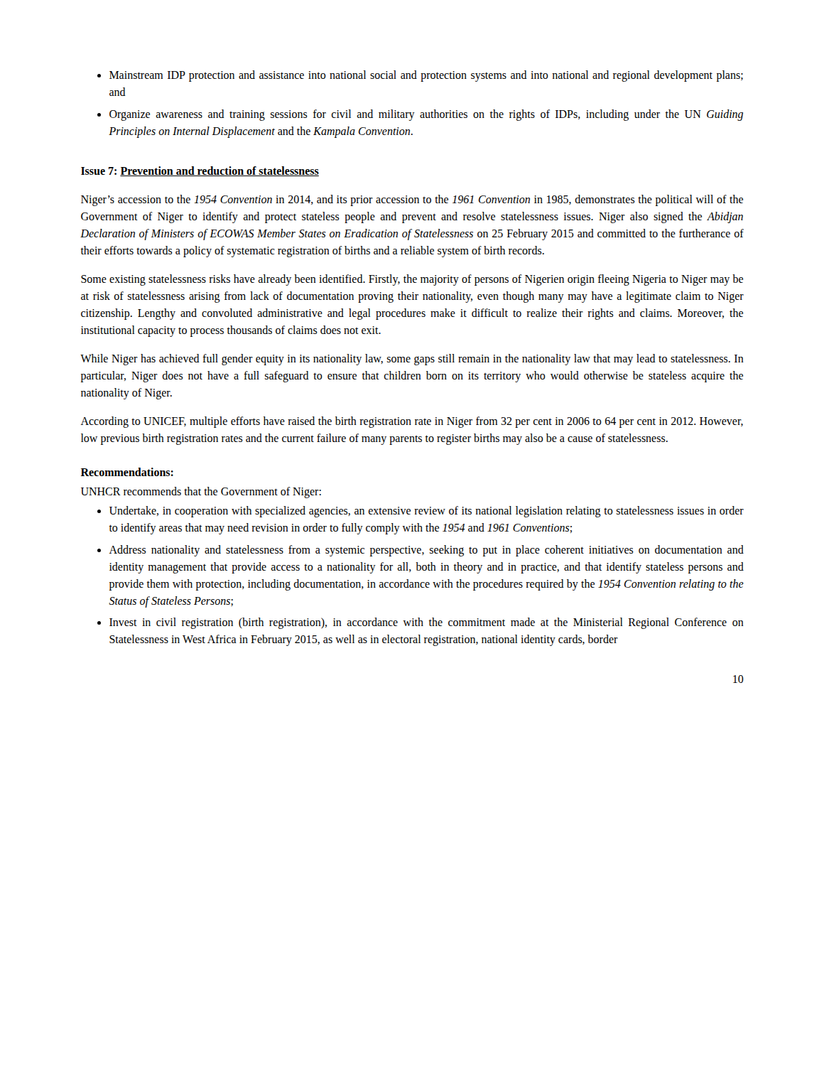Mainstream IDP protection and assistance into national social and protection systems and into national and regional development plans; and
Organize awareness and training sessions for civil and military authorities on the rights of IDPs, including under the UN Guiding Principles on Internal Displacement and the Kampala Convention.
Issue 7: Prevention and reduction of statelessness
Niger’s accession to the 1954 Convention in 2014, and its prior accession to the 1961 Convention in 1985, demonstrates the political will of the Government of Niger to identify and protect stateless people and prevent and resolve statelessness issues. Niger also signed the Abidjan Declaration of Ministers of ECOWAS Member States on Eradication of Statelessness on 25 February 2015 and committed to the furtherance of their efforts towards a policy of systematic registration of births and a reliable system of birth records.
Some existing statelessness risks have already been identified. Firstly, the majority of persons of Nigerien origin fleeing Nigeria to Niger may be at risk of statelessness arising from lack of documentation proving their nationality, even though many may have a legitimate claim to Niger citizenship. Lengthy and convoluted administrative and legal procedures make it difficult to realize their rights and claims. Moreover, the institutional capacity to process thousands of claims does not exit.
While Niger has achieved full gender equity in its nationality law, some gaps still remain in the nationality law that may lead to statelessness. In particular, Niger does not have a full safeguard to ensure that children born on its territory who would otherwise be stateless acquire the nationality of Niger.
According to UNICEF, multiple efforts have raised the birth registration rate in Niger from 32 per cent in 2006 to 64 per cent in 2012. However, low previous birth registration rates and the current failure of many parents to register births may also be a cause of statelessness.
Recommendations:
UNHCR recommends that the Government of Niger:
Undertake, in cooperation with specialized agencies, an extensive review of its national legislation relating to statelessness issues in order to identify areas that may need revision in order to fully comply with the 1954 and 1961 Conventions;
Address nationality and statelessness from a systemic perspective, seeking to put in place coherent initiatives on documentation and identity management that provide access to a nationality for all, both in theory and in practice, and that identify stateless persons and provide them with protection, including documentation, in accordance with the procedures required by the 1954 Convention relating to the Status of Stateless Persons;
Invest in civil registration (birth registration), in accordance with the commitment made at the Ministerial Regional Conference on Statelessness in West Africa in February 2015, as well as in electoral registration, national identity cards, border
10